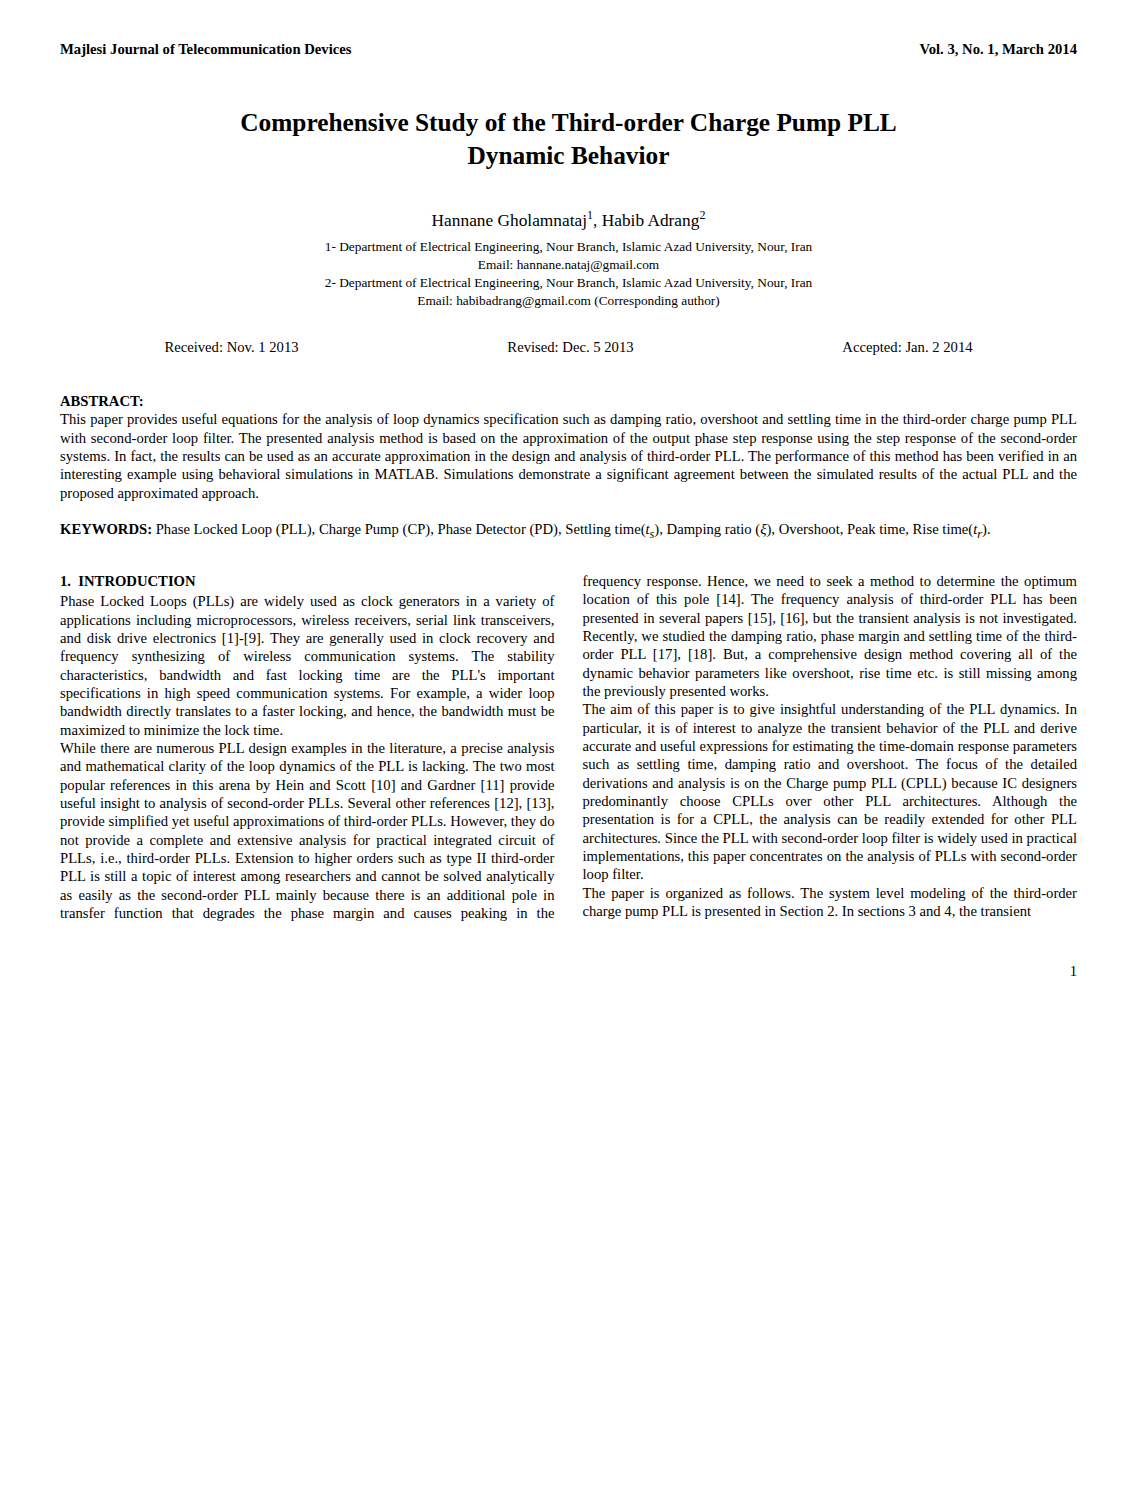Majlesi Journal of Telecommunication Devices Vol. 3, No. 1, March 2014
Comprehensive Study of the Third-order Charge Pump PLL
Dynamic Behavior
Hannane Gholamnataj1, Habib Adrang2
1- Department of Electrical Engineering, Nour Branch, Islamic Azad University, Nour, Iran
Email: hannane.nataj@gmail.com
2- Department of Electrical Engineering, Nour Branch, Islamic Azad University, Nour, Iran
Email: habibadrang@gmail.com (Corresponding author)
Received: Nov. 1 2013 Revised: Dec. 5 2013 Accepted: Jan. 2 2014
ABSTRACT:
This paper provides useful equations for the analysis of loop dynamics specification such as damping ratio, overshoot and settling time in the third-order charge pump PLL with second-order loop filter. The presented analysis method is based on the approximation of the output phase step response using the step response of the second-order systems. In fact, the results can be used as an accurate approximation in the design and analysis of third-order PLL. The performance of this method has been verified in an interesting example using behavioral simulations in MATLAB. Simulations demonstrate a significant agreement between the simulated results of the actual PLL and the proposed approximated approach.
KEYWORDS: Phase Locked Loop (PLL), Charge Pump (CP), Phase Detector (PD), Settling time(ts), Damping ratio (ξ), Overshoot, Peak time, Rise time(tr).
1. INTRODUCTION
Phase Locked Loops (PLLs) are widely used as clock generators in a variety of applications including microprocessors, wireless receivers, serial link transceivers, and disk drive electronics [1]-[9]. They are generally used in clock recovery and frequency synthesizing of wireless communication systems. The stability characteristics, bandwidth and fast locking time are the PLL's important specifications in high speed communication systems. For example, a wider loop bandwidth directly translates to a faster locking, and hence, the bandwidth must be maximized to minimize the lock time.
While there are numerous PLL design examples in the literature, a precise analysis and mathematical clarity of the loop dynamics of the PLL is lacking. The two most popular references in this arena by Hein and Scott [10] and Gardner [11] provide useful insight to analysis of second-order PLLs. Several other references [12], [13], provide simplified yet useful approximations of third-order PLLs. However, they do not provide a complete and extensive analysis for practical integrated circuit of PLLs, i.e., third-order PLLs. Extension to higher orders such as type II third-order PLL is still a topic of interest among researchers and cannot be solved analytically as easily as the second-order PLL mainly because there is an additional pole in transfer function that degrades the phase margin and causes peaking in the frequency response. Hence, we need to seek a method to determine the optimum location of this pole [14]. The frequency analysis of third-order PLL has been presented in several papers [15], [16], but the transient analysis is not investigated. Recently, we studied the damping ratio, phase margin and settling time of the third-order PLL [17], [18]. But, a comprehensive design method covering all of the dynamic behavior parameters like overshoot, rise time etc. is still missing among the previously presented works.
The aim of this paper is to give insightful understanding of the PLL dynamics. In particular, it is of interest to analyze the transient behavior of the PLL and derive accurate and useful expressions for estimating the time-domain response parameters such as settling time, damping ratio and overshoot. The focus of the detailed derivations and analysis is on the Charge pump PLL (CPLL) because IC designers predominantly choose CPLLs over other PLL architectures. Although the presentation is for a CPLL, the analysis can be readily extended for other PLL architectures. Since the PLL with second-order loop filter is widely used in practical implementations, this paper concentrates on the analysis of PLLs with second-order loop filter.
The paper is organized as follows. The system level modeling of the third-order charge pump PLL is presented in Section 2. In sections 3 and 4, the transient
1